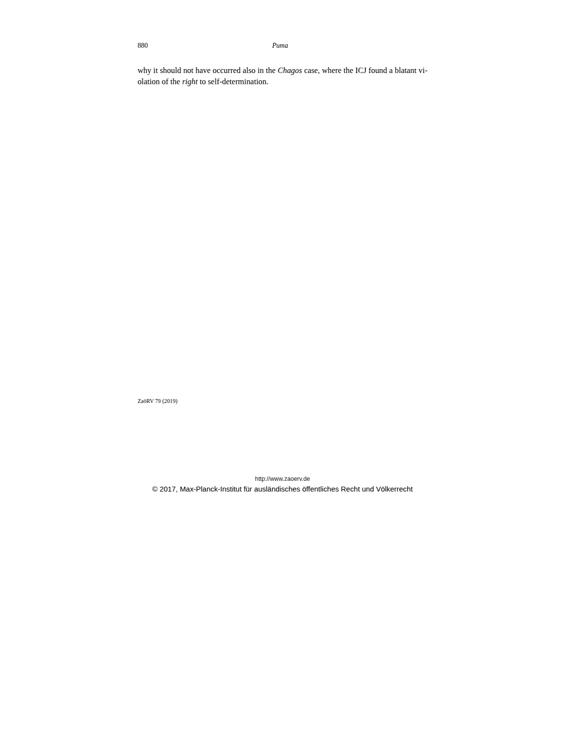880 Puma
why it should not have occurred also in the Chagos case, where the ICJ found a blatant violation of the right to self-determination.
ZaöRV 79 (2019)
http://www.zaoerv.de
© 2017, Max-Planck-Institut für ausländisches öffentliches Recht und Völkerrecht